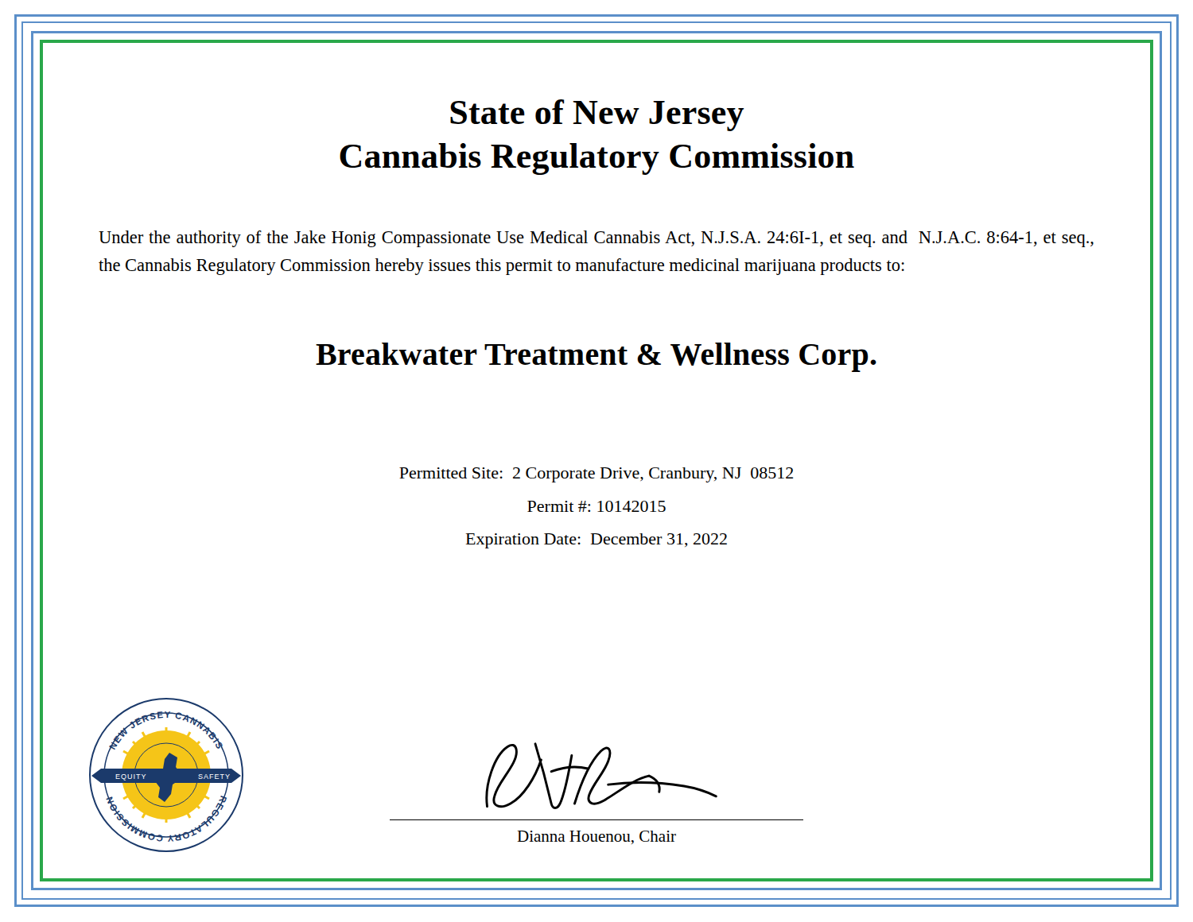State of New JerseyCannabis Regulatory Commission
Under the authority of the Jake Honig Compassionate Use Medical Cannabis Act, N.J.S.A. 24:6I-1, et seq. and N.J.A.C. 8:64-1, et seq., the Cannabis Regulatory Commission hereby issues this permit to manufacture medicinal marijuana products to:
Breakwater Treatment & Wellness Corp.
Permitted Site: 2 Corporate Drive, Cranbury, NJ 08512
Permit #: 10142015
Expiration Date: December 31, 2022
EQUITY SAFETY NEW JERSEY CANNABIS REGULATORY COMMISSION
Dianna Houenou, Chair